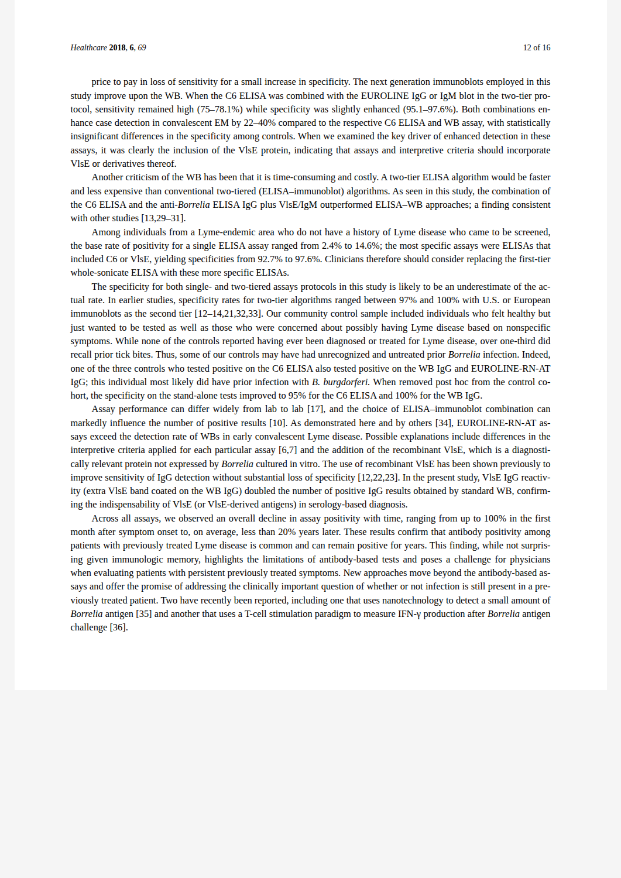Healthcare 2018, 6, 69 12 of 16
price to pay in loss of sensitivity for a small increase in specificity. The next generation immunoblots employed in this study improve upon the WB. When the C6 ELISA was combined with the EUROLINE IgG or IgM blot in the two-tier protocol, sensitivity remained high (75–78.1%) while specificity was slightly enhanced (95.1–97.6%). Both combinations enhance case detection in convalescent EM by 22–40% compared to the respective C6 ELISA and WB assay, with statistically insignificant differences in the specificity among controls. When we examined the key driver of enhanced detection in these assays, it was clearly the inclusion of the VlsE protein, indicating that assays and interpretive criteria should incorporate VlsE or derivatives thereof.
Another criticism of the WB has been that it is time-consuming and costly. A two-tier ELISA algorithm would be faster and less expensive than conventional two-tiered (ELISA–immunoblot) algorithms. As seen in this study, the combination of the C6 ELISA and the anti-Borrelia ELISA IgG plus VlsE/IgM outperformed ELISA–WB approaches; a finding consistent with other studies [13,29–31].
Among individuals from a Lyme-endemic area who do not have a history of Lyme disease who came to be screened, the base rate of positivity for a single ELISA assay ranged from 2.4% to 14.6%; the most specific assays were ELISAs that included C6 or VlsE, yielding specificities from 92.7% to 97.6%. Clinicians therefore should consider replacing the first-tier whole-sonicate ELISA with these more specific ELISAs.
The specificity for both single- and two-tiered assays protocols in this study is likely to be an underestimate of the actual rate. In earlier studies, specificity rates for two-tier algorithms ranged between 97% and 100% with U.S. or European immunoblots as the second tier [12–14,21,32,33]. Our community control sample included individuals who felt healthy but just wanted to be tested as well as those who were concerned about possibly having Lyme disease based on nonspecific symptoms. While none of the controls reported having ever been diagnosed or treated for Lyme disease, over one-third did recall prior tick bites. Thus, some of our controls may have had unrecognized and untreated prior Borrelia infection. Indeed, one of the three controls who tested positive on the C6 ELISA also tested positive on the WB IgG and EUROLINE-RN-AT IgG; this individual most likely did have prior infection with B. burgdorferi. When removed post hoc from the control cohort, the specificity on the stand-alone tests improved to 95% for the C6 ELISA and 100% for the WB IgG.
Assay performance can differ widely from lab to lab [17], and the choice of ELISA–immunoblot combination can markedly influence the number of positive results [10]. As demonstrated here and by others [34], EUROLINE-RN-AT assays exceed the detection rate of WBs in early convalescent Lyme disease. Possible explanations include differences in the interpretive criteria applied for each particular assay [6,7] and the addition of the recombinant VlsE, which is a diagnostically relevant protein not expressed by Borrelia cultured in vitro. The use of recombinant VlsE has been shown previously to improve sensitivity of IgG detection without substantial loss of specificity [12,22,23]. In the present study, VlsE IgG reactivity (extra VlsE band coated on the WB IgG) doubled the number of positive IgG results obtained by standard WB, confirming the indispensability of VlsE (or VlsE-derived antigens) in serology-based diagnosis.
Across all assays, we observed an overall decline in assay positivity with time, ranging from up to 100% in the first month after symptom onset to, on average, less than 20% years later. These results confirm that antibody positivity among patients with previously treated Lyme disease is common and can remain positive for years. This finding, while not surprising given immunologic memory, highlights the limitations of antibody-based tests and poses a challenge for physicians when evaluating patients with persistent previously treated symptoms. New approaches move beyond the antibody-based assays and offer the promise of addressing the clinically important question of whether or not infection is still present in a previously treated patient. Two have recently been reported, including one that uses nanotechnology to detect a small amount of Borrelia antigen [35] and another that uses a T-cell stimulation paradigm to measure IFN-γ production after Borrelia antigen challenge [36].